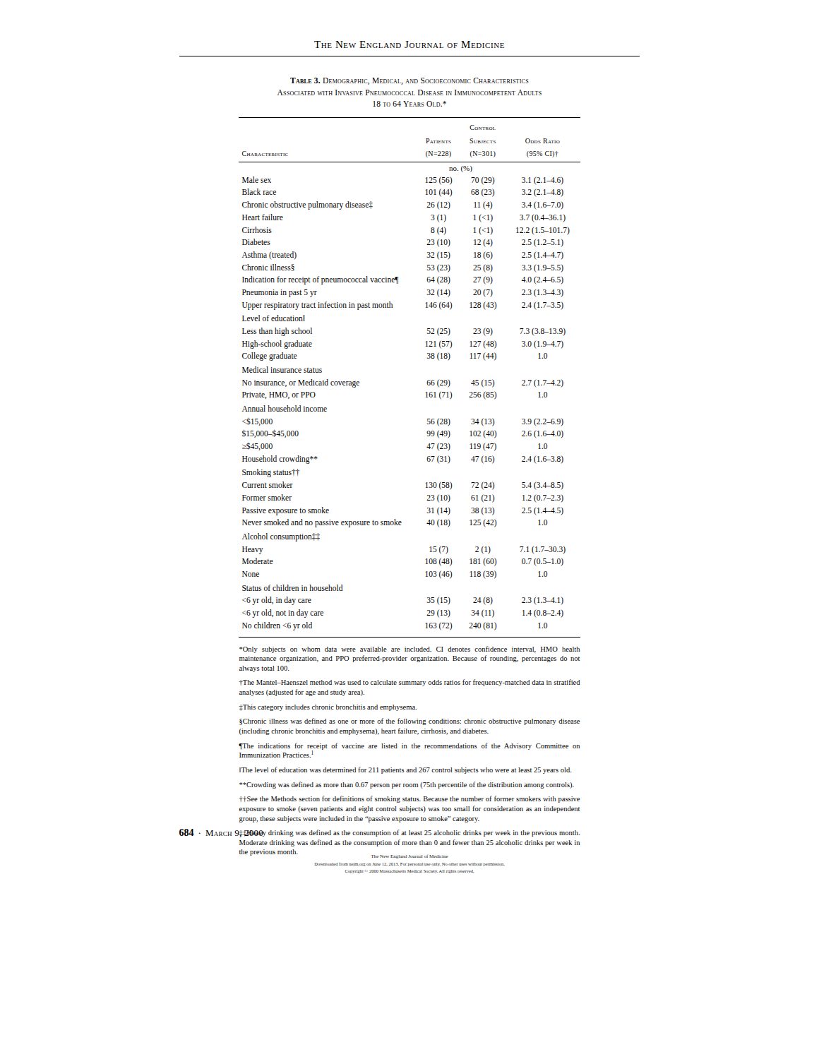The New England Journal of Medicine
Table 3. Demographic, Medical, and Socioeconomic Characteristics
Associated with Invasive Pneumococcal Disease in Immunocompetent Adults
18 to 64 Years Old.*
| | | Control | |
| --- | --- | --- | --- |
| | Patients | Subjects | Odds Ratio |
| Characteristic | (N=228) | (N=301) | (95% CI)† |
| | no. (%) | |
| Male sex | 125 (56) | 70 (29) | 3.1 (2.1–4.6) |
| Black race | 101 (44) | 68 (23) | 3.2 (2.1–4.8) |
| Chronic obstructive pulmonary disease‡ | 26 (12) | 11 (4) | 3.4 (1.6–7.0) |
| Heart failure | 3 (1) | 1 (<1) | 3.7 (0.4–36.1) |
| Cirrhosis | 8 (4) | 1 (<1) | 12.2 (1.5–101.7) |
| Diabetes | 23 (10) | 12 (4) | 2.5 (1.2–5.1) |
| Asthma (treated) | 32 (15) | 18 (6) | 2.5 (1.4–4.7) |
| Chronic illness§ | 53 (23) | 25 (8) | 3.3 (1.9–5.5) |
| Indication for receipt of pneumococcal vaccine¶ | 64 (28) | 27 (9) | 4.0 (2.4–6.5) |
| Pneumonia in past 5 yr | 32 (14) | 20 (7) | 2.3 (1.3–4.3) |
| Upper respiratory tract infection in past month | 146 (64) | 128 (43) | 2.4 (1.7–3.5) |
| Level of education‖ | | | |
| Less than high school | 52 (25) | 23 (9) | 7.3 (3.8–13.9) |
| High-school graduate | 121 (57) | 127 (48) | 3.0 (1.9–4.7) |
| College graduate | 38 (18) | 117 (44) | 1.0 |
| Medical insurance status | | | |
| No insurance, or Medicaid coverage | 66 (29) | 45 (15) | 2.7 (1.7–4.2) |
| Private, HMO, or PPO | 161 (71) | 256 (85) | 1.0 |
| Annual household income | | | |
| <$15,000 | 56 (28) | 34 (13) | 3.9 (2.2–6.9) |
| $15,000–$45,000 | 99 (49) | 102 (40) | 2.6 (1.6–4.0) |
| ≥$45,000 | 47 (23) | 119 (47) | 1.0 |
| Household crowding** | 67 (31) | 47 (16) | 2.4 (1.6–3.8) |
| Smoking status†† | | | |
| Current smoker | 130 (58) | 72 (24) | 5.4 (3.4–8.5) |
| Former smoker | 23 (10) | 61 (21) | 1.2 (0.7–2.3) |
| Passive exposure to smoke | 31 (14) | 38 (13) | 2.5 (1.4–4.5) |
| Never smoked and no passive exposure to smoke | 40 (18) | 125 (42) | 1.0 |
| Alcohol consumption‡‡ | | | |
| Heavy | 15 (7) | 2 (1) | 7.1 (1.7–30.3) |
| Moderate | 108 (48) | 181 (60) | 0.7 (0.5–1.0) |
| None | 103 (46) | 118 (39) | 1.0 |
| Status of children in household | | | |
| <6 yr old, in day care | 35 (15) | 24 (8) | 2.3 (1.3–4.1) |
| <6 yr old, not in day care | 29 (13) | 34 (11) | 1.4 (0.8–2.4) |
| No children <6 yr old | 163 (72) | 240 (81) | 1.0 |
*Only subjects on whom data were available are included. CI denotes confidence interval, HMO health maintenance organization, and PPO preferred-provider organization. Because of rounding, percentages do not always total 100.
†The Mantel–Haenszel method was used to calculate summary odds ratios for frequency-matched data in stratified analyses (adjusted for age and study area).
‡This category includes chronic bronchitis and emphysema.
§Chronic illness was defined as one or more of the following conditions: chronic obstructive pulmonary disease (including chronic bronchitis and emphysema), heart failure, cirrhosis, and diabetes.
¶The indications for receipt of vaccine are listed in the recommendations of the Advisory Committee on Immunization Practices.1
‖The level of education was determined for 211 patients and 267 control subjects who were at least 25 years old.
**Crowding was defined as more than 0.67 person per room (75th percentile of the distribution among controls).
††See the Methods section for definitions of smoking status. Because the number of former smokers with passive exposure to smoke (seven patients and eight control subjects) was too small for consideration as an independent group, these subjects were included in the “passive exposure to smoke” category.
‡‡Heavy drinking was defined as the consumption of at least 25 alcoholic drinks per week in the previous month. Moderate drinking was defined as the consumption of more than 0 and fewer than 25 alcoholic drinks per week in the previous month.
684·March 9, 2000
The New England Journal of Medicine
Downloaded from nejm.org on June 12, 2013. For personal use only. No other uses without permission.
Copyright © 2000 Massachusetts Medical Society. All rights reserved.